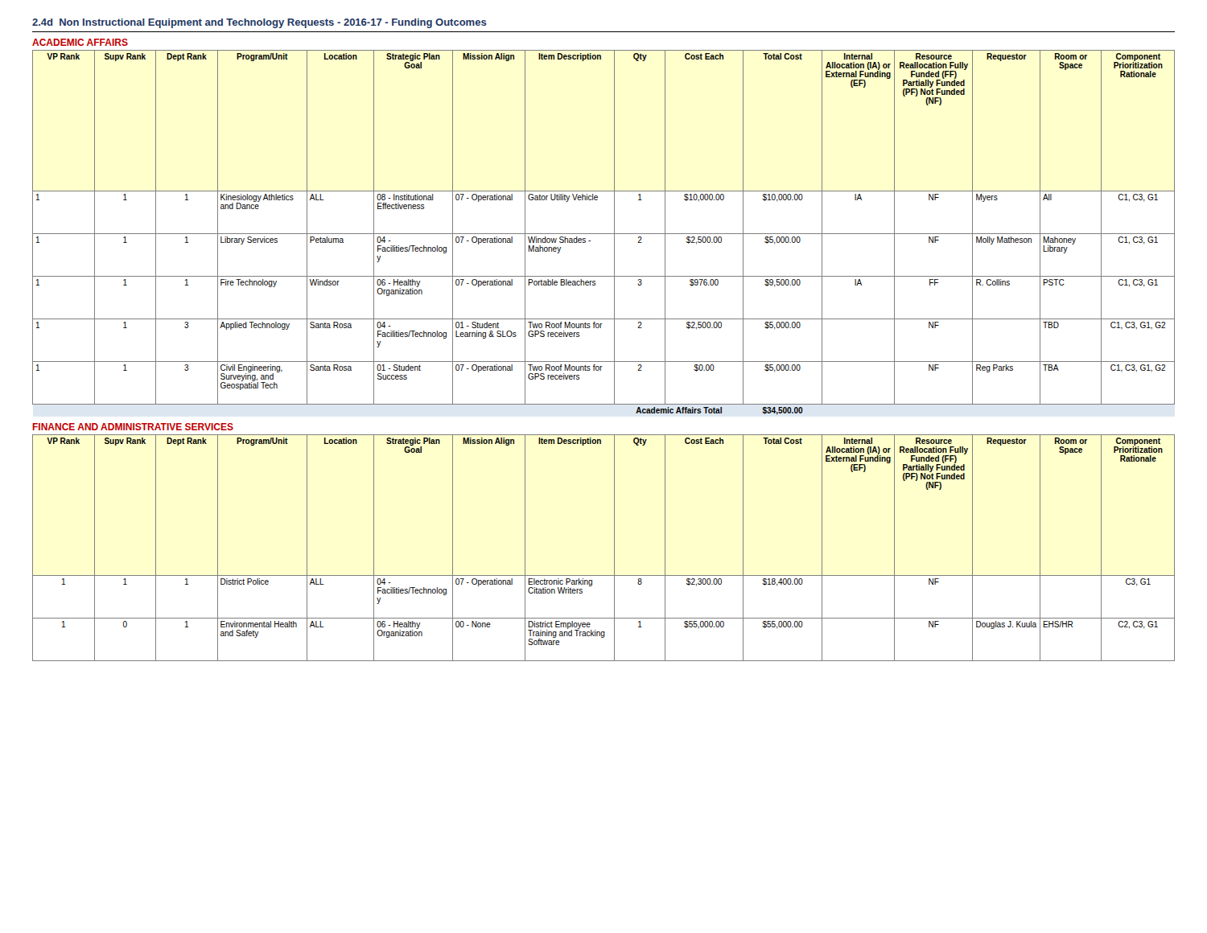2.4d Non Instructional Equipment and Technology Requests - 2016-17 - Funding Outcomes
ACADEMIC AFFAIRS
| VP Rank | Supv Rank | Dept Rank | Program/Unit | Location | Strategic Plan Goal | Mission Align | Item Description | Qty | Cost Each | Total Cost | Internal Allocation (IA) or External Funding (EF) | Resource Reallocation Fully Funded (FF) Partially Funded (PF) Not Funded (NF) | Requestor | Room or Space | Component Prioritization Rationale |
| --- | --- | --- | --- | --- | --- | --- | --- | --- | --- | --- | --- | --- | --- | --- | --- |
| 1 | 1 | 1 | Kinesiology Athletics and Dance | ALL | 08 - Institutional Effectiveness | 07 - Operational | Gator Utility Vehicle | 1 | $10,000.00 | $10,000.00 | IA | NF | Myers | All | C1, C3, G1 |
| 1 | 1 | 1 | Library Services | Petaluma | 04 - Facilities/Technology | 07 - Operational | Window Shades - Mahoney | 2 | $2,500.00 | $5,000.00 | | NF | Molly Matheson | Mahoney Library | C1, C3, G1 |
| 1 | 1 | 1 | Fire Technology | Windsor | 06 - Healthy Organization | 07 - Operational | Portable Bleachers | 3 | $976.00 | $9,500.00 | IA | FF | R. Collins | PSTC | C1, C3, G1 |
| 1 | 1 | 3 | Applied Technology | Santa Rosa | 04 - Facilities/Technology | 01 - Student Learning & SLOs | Two Roof Mounts for GPS receivers | 2 | $2,500.00 | $5,000.00 | | NF | | TBD | C1, C3, G1, G2 |
| 1 | 1 | 3 | Civil Engineering, Surveying, and Geospatial Tech | Santa Rosa | 01 - Student Success | 07 - Operational | Two Roof Mounts for GPS receivers | 2 | $0.00 | $5,000.00 | | NF | Reg Parks | TBA | C1, C3, G1, G2 |
| | Academic Affairs Total | $34,500.00 | |
FINANCE AND ADMINISTRATIVE SERVICES
| VP Rank | Supv Rank | Dept Rank | Program/Unit | Location | Strategic Plan Goal | Mission Align | Item Description | Qty | Cost Each | Total Cost | Internal Allocation (IA) or External Funding (EF) | Resource Reallocation Fully Funded (FF) Partially Funded (PF) Not Funded (NF) | Requestor | Room or Space | Component Prioritization Rationale |
| --- | --- | --- | --- | --- | --- | --- | --- | --- | --- | --- | --- | --- | --- | --- | --- |
| 1 | 1 | 1 | District Police | ALL | 04 - Facilities/Technology | 07 - Operational | Electronic Parking Citation Writers | 8 | $2,300.00 | $18,400.00 | | NF | | | C3, G1 |
| 1 | 0 | 1 | Environmental Health and Safety | ALL | 06 - Healthy Organization | 00 - None | District Employee Training and Tracking Software | 1 | $55,000.00 | $55,000.00 | | NF | Douglas J. Kuula | EHS/HR | C2, C3, G1 |